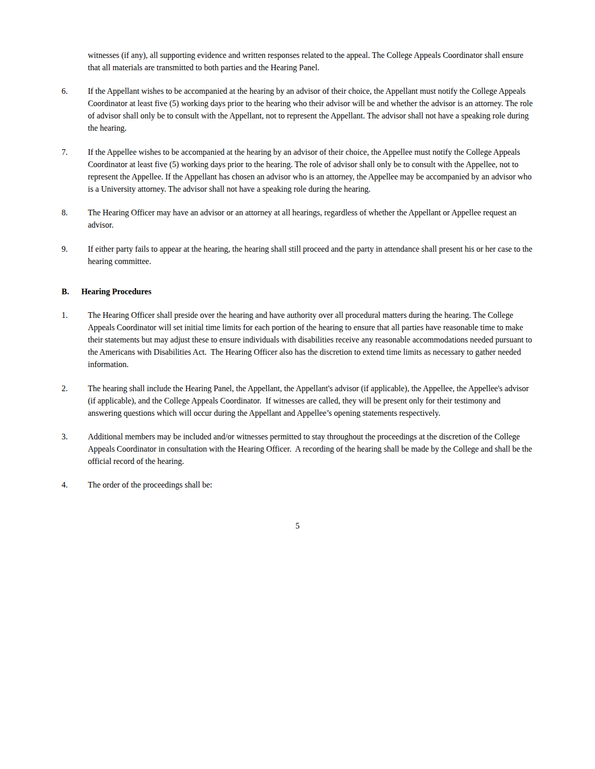witnesses (if any), all supporting evidence and written responses related to the appeal. The College Appeals Coordinator shall ensure that all materials are transmitted to both parties and the Hearing Panel.
6. If the Appellant wishes to be accompanied at the hearing by an advisor of their choice, the Appellant must notify the College Appeals Coordinator at least five (5) working days prior to the hearing who their advisor will be and whether the advisor is an attorney. The role of advisor shall only be to consult with the Appellant, not to represent the Appellant. The advisor shall not have a speaking role during the hearing.
7. If the Appellee wishes to be accompanied at the hearing by an advisor of their choice, the Appellee must notify the College Appeals Coordinator at least five (5) working days prior to the hearing. The role of advisor shall only be to consult with the Appellee, not to represent the Appellee. If the Appellant has chosen an advisor who is an attorney, the Appellee may be accompanied by an advisor who is a University attorney. The advisor shall not have a speaking role during the hearing.
8. The Hearing Officer may have an advisor or an attorney at all hearings, regardless of whether the Appellant or Appellee request an advisor.
9. If either party fails to appear at the hearing, the hearing shall still proceed and the party in attendance shall present his or her case to the hearing committee.
B. Hearing Procedures
1. The Hearing Officer shall preside over the hearing and have authority over all procedural matters during the hearing. The College Appeals Coordinator will set initial time limits for each portion of the hearing to ensure that all parties have reasonable time to make their statements but may adjust these to ensure individuals with disabilities receive any reasonable accommodations needed pursuant to the Americans with Disabilities Act. The Hearing Officer also has the discretion to extend time limits as necessary to gather needed information.
2. The hearing shall include the Hearing Panel, the Appellant, the Appellant's advisor (if applicable), the Appellee, the Appellee's advisor (if applicable), and the College Appeals Coordinator. If witnesses are called, they will be present only for their testimony and answering questions which will occur during the Appellant and Appellee’s opening statements respectively.
3. Additional members may be included and/or witnesses permitted to stay throughout the proceedings at the discretion of the College Appeals Coordinator in consultation with the Hearing Officer. A recording of the hearing shall be made by the College and shall be the official record of the hearing.
4. The order of the proceedings shall be:
5